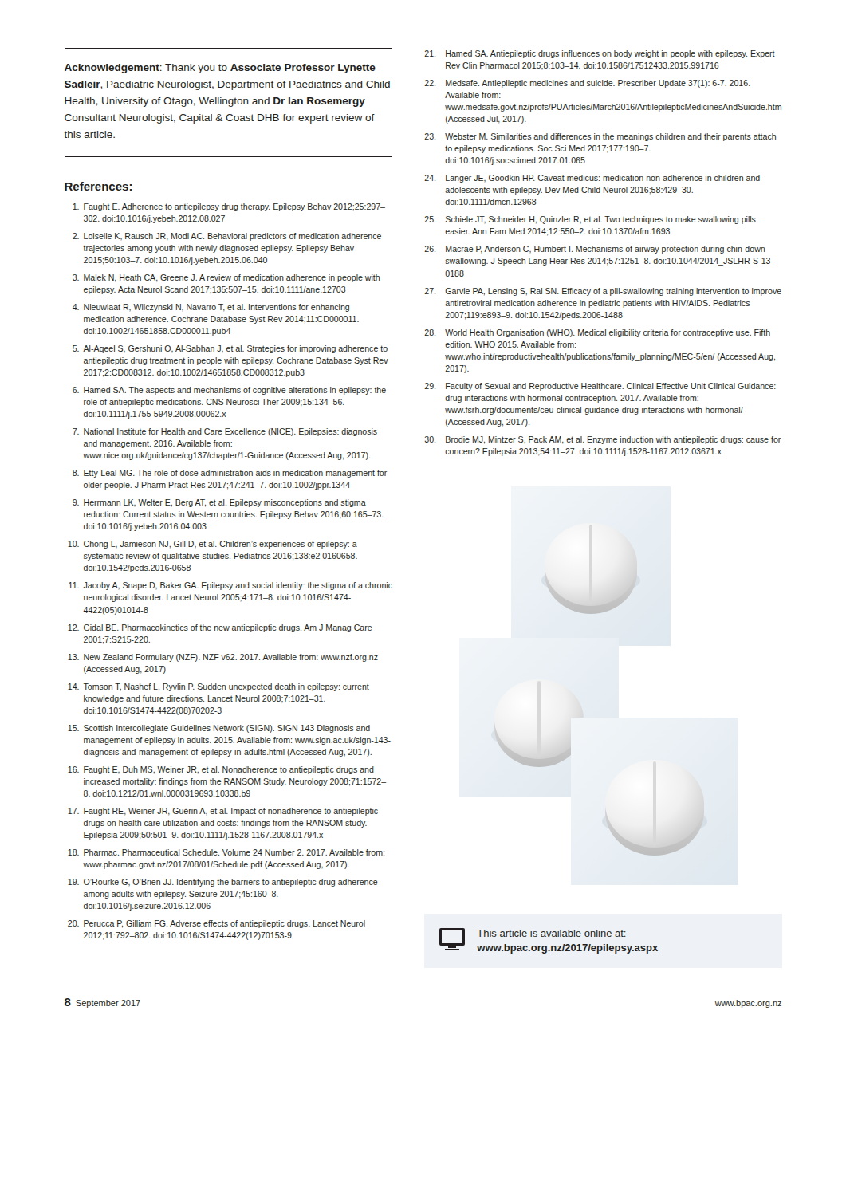Acknowledgement: Thank you to Associate Professor Lynette Sadleir, Paediatric Neurologist, Department of Paediatrics and Child Health, University of Otago, Wellington and Dr Ian Rosemergy Consultant Neurologist, Capital & Coast DHB for expert review of this article.
References:
Faught E. Adherence to antiepilepsy drug therapy. Epilepsy Behav 2012;25:297–302. doi:10.1016/j.yebeh.2012.08.027
Loiselle K, Rausch JR, Modi AC. Behavioral predictors of medication adherence trajectories among youth with newly diagnosed epilepsy. Epilepsy Behav 2015;50:103–7. doi:10.1016/j.yebeh.2015.06.040
Malek N, Heath CA, Greene J. A review of medication adherence in people with epilepsy. Acta Neurol Scand 2017;135:507–15. doi:10.1111/ane.12703
Nieuwlaat R, Wilczynski N, Navarro T, et al. Interventions for enhancing medication adherence. Cochrane Database Syst Rev 2014;11:CD000011. doi:10.1002/14651858.CD000011.pub4
Al-Aqeel S, Gershuni O, Al-Sabhan J, et al. Strategies for improving adherence to antiepileptic drug treatment in people with epilepsy. Cochrane Database Syst Rev 2017;2:CD008312. doi:10.1002/14651858.CD008312.pub3
Hamed SA. The aspects and mechanisms of cognitive alterations in epilepsy: the role of antiepileptic medications. CNS Neurosci Ther 2009;15:134–56. doi:10.1111/j.1755-5949.2008.00062.x
National Institute for Health and Care Excellence (NICE). Epilepsies: diagnosis and management. 2016. Available from: www.nice.org.uk/guidance/cg137/chapter/1-Guidance (Accessed Aug, 2017).
Etty-Leal MG. The role of dose administration aids in medication management for older people. J Pharm Pract Res 2017;47:241–7. doi:10.1002/jppr.1344
Herrmann LK, Welter E, Berg AT, et al. Epilepsy misconceptions and stigma reduction: Current status in Western countries. Epilepsy Behav 2016;60:165–73. doi:10.1016/j.yebeh.2016.04.003
Chong L, Jamieson NJ, Gill D, et al. Children’s experiences of epilepsy: a systematic review of qualitative studies. Pediatrics 2016;138:e2 0160658. doi:10.1542/peds.2016-0658
Jacoby A, Snape D, Baker GA. Epilepsy and social identity: the stigma of a chronic neurological disorder. Lancet Neurol 2005;4:171–8. doi:10.1016/S1474-4422(05)01014-8
Gidal BE. Pharmacokinetics of the new antiepileptic drugs. Am J Manag Care 2001;7:S215-220.
New Zealand Formulary (NZF). NZF v62. 2017. Available from: www.nzf.org.nz (Accessed Aug, 2017)
Tomson T, Nashef L, Ryvlin P. Sudden unexpected death in epilepsy: current knowledge and future directions. Lancet Neurol 2008;7:1021–31. doi:10.1016/S1474-4422(08)70202-3
Scottish Intercollegiate Guidelines Network (SIGN). SIGN 143 Diagnosis and management of epilepsy in adults. 2015. Available from: www.sign.ac.uk/sign-143-diagnosis-and-management-of-epilepsy-in-adults.html (Accessed Aug, 2017).
Faught E, Duh MS, Weiner JR, et al. Nonadherence to antiepileptic drugs and increased mortality: findings from the RANSOM Study. Neurology 2008;71:1572–8. doi:10.1212/01.wnl.0000319693.10338.b9
Faught RE, Weiner JR, Guérin A, et al. Impact of nonadherence to antiepileptic drugs on health care utilization and costs: findings from the RANSOM study. Epilepsia 2009;50:501–9. doi:10.1111/j.1528-1167.2008.01794.x
Pharmac. Pharmaceutical Schedule. Volume 24 Number 2. 2017. Available from: www.pharmac.govt.nz/2017/08/01/Schedule.pdf (Accessed Aug, 2017).
O’Rourke G, O’Brien JJ. Identifying the barriers to antiepileptic drug adherence among adults with epilepsy. Seizure 2017;45:160–8. doi:10.1016/j.seizure.2016.12.006
Perucca P, Gilliam FG. Adverse effects of antiepileptic drugs. Lancet Neurol 2012;11:792–802. doi:10.1016/S1474-4422(12)70153-9
Hamed SA. Antiepileptic drugs influences on body weight in people with epilepsy. Expert Rev Clin Pharmacol 2015;8:103–14. doi:10.1586/17512433.2015.991716
Medsafe. Antiepileptic medicines and suicide. Prescriber Update 37(1): 6-7. 2016. Available from: www.medsafe.govt.nz/profs/PUArticles/March2016/AntilepilepticMedicinesAndSuicide.htm (Accessed Jul, 2017).
Webster M. Similarities and differences in the meanings children and their parents attach to epilepsy medications. Soc Sci Med 2017;177:190–7. doi:10.1016/j.socscimed.2017.01.065
Langer JE, Goodkin HP. Caveat medicus: medication non-adherence in children and adolescents with epilepsy. Dev Med Child Neurol 2016;58:429–30. doi:10.1111/dmcn.12968
Schiele JT, Schneider H, Quinzler R, et al. Two techniques to make swallowing pills easier. Ann Fam Med 2014;12:550–2. doi:10.1370/afm.1693
Macrae P, Anderson C, Humbert I. Mechanisms of airway protection during chin-down swallowing. J Speech Lang Hear Res 2014;57:1251–8. doi:10.1044/2014_JSLHR-S-13-0188
Garvie PA, Lensing S, Rai SN. Efficacy of a pill-swallowing training intervention to improve antiretroviral medication adherence in pediatric patients with HIV/AIDS. Pediatrics 2007;119:e893–9. doi:10.1542/peds.2006-1488
World Health Organisation (WHO). Medical eligibility criteria for contraceptive use. Fifth edition. WHO 2015. Available from: www.who.int/reproductivehealth/publications/family_planning/MEC-5/en/ (Accessed Aug, 2017).
Faculty of Sexual and Reproductive Healthcare. Clinical Effective Unit Clinical Guidance: drug interactions with hormonal contraception. 2017. Available from: www.fsrh.org/documents/ceu-clinical-guidance-drug-interactions-with-hormonal/ (Accessed Aug, 2017).
Brodie MJ, Mintzer S, Pack AM, et al. Enzyme induction with antiepileptic drugs: cause for concern? Epilepsia 2013;54:11–27. doi:10.1111/j.1528-1167.2012.03671.x
This article is available online at:
www.bpac.org.nz/2017/epilepsy.aspx
8 September 2017
www.bpac.org.nz